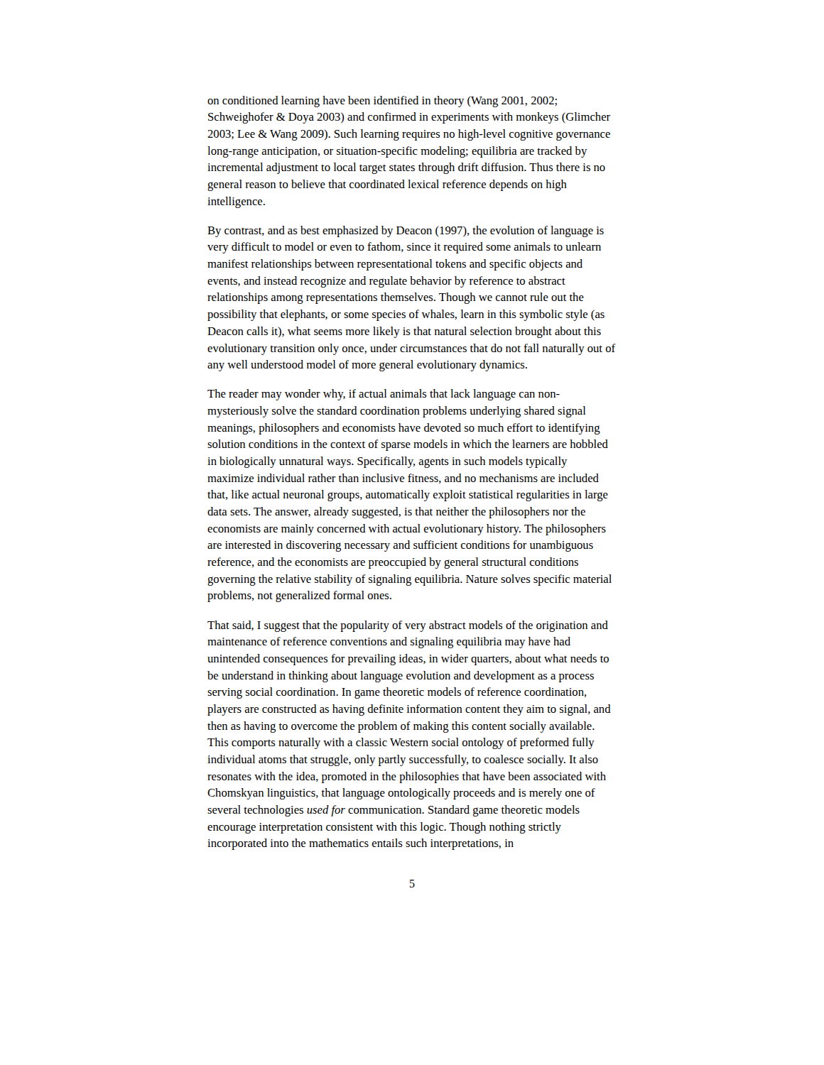on conditioned learning have been identified in theory (Wang 2001, 2002; Schweighofer & Doya 2003) and confirmed in experiments with monkeys (Glimcher 2003; Lee & Wang 2009). Such learning requires no high-level cognitive governance long-range anticipation, or situation-specific modeling; equilibria are tracked by incremental adjustment to local target states through drift diffusion. Thus there is no general reason to believe that coordinated lexical reference depends on high intelligence.
By contrast, and as best emphasized by Deacon (1997), the evolution of language is very difficult to model or even to fathom, since it required some animals to unlearn manifest relationships between representational tokens and specific objects and events, and instead recognize and regulate behavior by reference to abstract relationships among representations themselves. Though we cannot rule out the possibility that elephants, or some species of whales, learn in this symbolic style (as Deacon calls it), what seems more likely is that natural selection brought about this evolutionary transition only once, under circumstances that do not fall naturally out of any well understood model of more general evolutionary dynamics.
The reader may wonder why, if actual animals that lack language can non-mysteriously solve the standard coordination problems underlying shared signal meanings, philosophers and economists have devoted so much effort to identifying solution conditions in the context of sparse models in which the learners are hobbled in biologically unnatural ways. Specifically, agents in such models typically maximize individual rather than inclusive fitness, and no mechanisms are included that, like actual neuronal groups, automatically exploit statistical regularities in large data sets. The answer, already suggested, is that neither the philosophers nor the economists are mainly concerned with actual evolutionary history. The philosophers are interested in discovering necessary and sufficient conditions for unambiguous reference, and the economists are preoccupied by general structural conditions governing the relative stability of signaling equilibria. Nature solves specific material problems, not generalized formal ones.
That said, I suggest that the popularity of very abstract models of the origination and maintenance of reference conventions and signaling equilibria may have had unintended consequences for prevailing ideas, in wider quarters, about what needs to be understand in thinking about language evolution and development as a process serving social coordination. In game theoretic models of reference coordination, players are constructed as having definite information content they aim to signal, and then as having to overcome the problem of making this content socially available. This comports naturally with a classic Western social ontology of preformed fully individual atoms that struggle, only partly successfully, to coalesce socially. It also resonates with the idea, promoted in the philosophies that have been associated with Chomskyan linguistics, that language ontologically proceeds and is merely one of several technologies used for communication. Standard game theoretic models encourage interpretation consistent with this logic. Though nothing strictly incorporated into the mathematics entails such interpretations, in
5